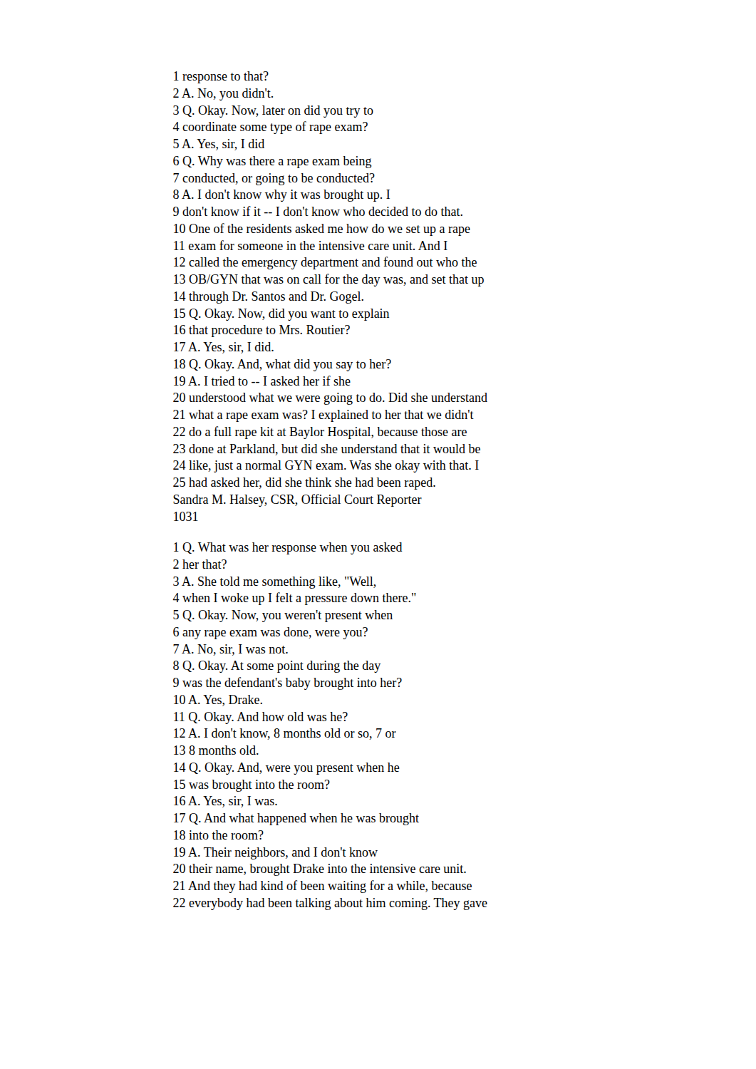1 response to that?
2 A. No, you didn't.
3 Q. Okay. Now, later on did you try to
4 coordinate some type of rape exam?
5 A. Yes, sir, I did
6 Q. Why was there a rape exam being
7 conducted, or going to be conducted?
8 A. I don't know why it was brought up. I
9 don't know if it -- I don't know who decided to do that.
10 One of the residents asked me how do we set up a rape
11 exam for someone in the intensive care unit. And I
12 called the emergency department and found out who the
13 OB/GYN that was on call for the day was, and set that up
14 through Dr. Santos and Dr. Gogel.
15 Q. Okay. Now, did you want to explain
16 that procedure to Mrs. Routier?
17 A. Yes, sir, I did.
18 Q. Okay. And, what did you say to her?
19 A. I tried to -- I asked her if she
20 understood what we were going to do. Did she understand
21 what a rape exam was? I explained to her that we didn't
22 do a full rape kit at Baylor Hospital, because those are
23 done at Parkland, but did she understand that it would be
24 like, just a normal GYN exam. Was she okay with that. I
25 had asked her, did she think she had been raped.
Sandra M. Halsey, CSR, Official Court Reporter
1031
1 Q. What was her response when you asked
2 her that?
3 A. She told me something like, "Well,
4 when I woke up I felt a pressure down there."
5 Q. Okay. Now, you weren't present when
6 any rape exam was done, were you?
7 A. No, sir, I was not.
8 Q. Okay. At some point during the day
9 was the defendant's baby brought into her?
10 A. Yes, Drake.
11 Q. Okay. And how old was he?
12 A. I don't know, 8 months old or so, 7 or
13 8 months old.
14 Q. Okay. And, were you present when he
15 was brought into the room?
16 A. Yes, sir, I was.
17 Q. And what happened when he was brought
18 into the room?
19 A. Their neighbors, and I don't know
20 their name, brought Drake into the intensive care unit.
21 And they had kind of been waiting for a while, because
22 everybody had been talking about him coming. They gave